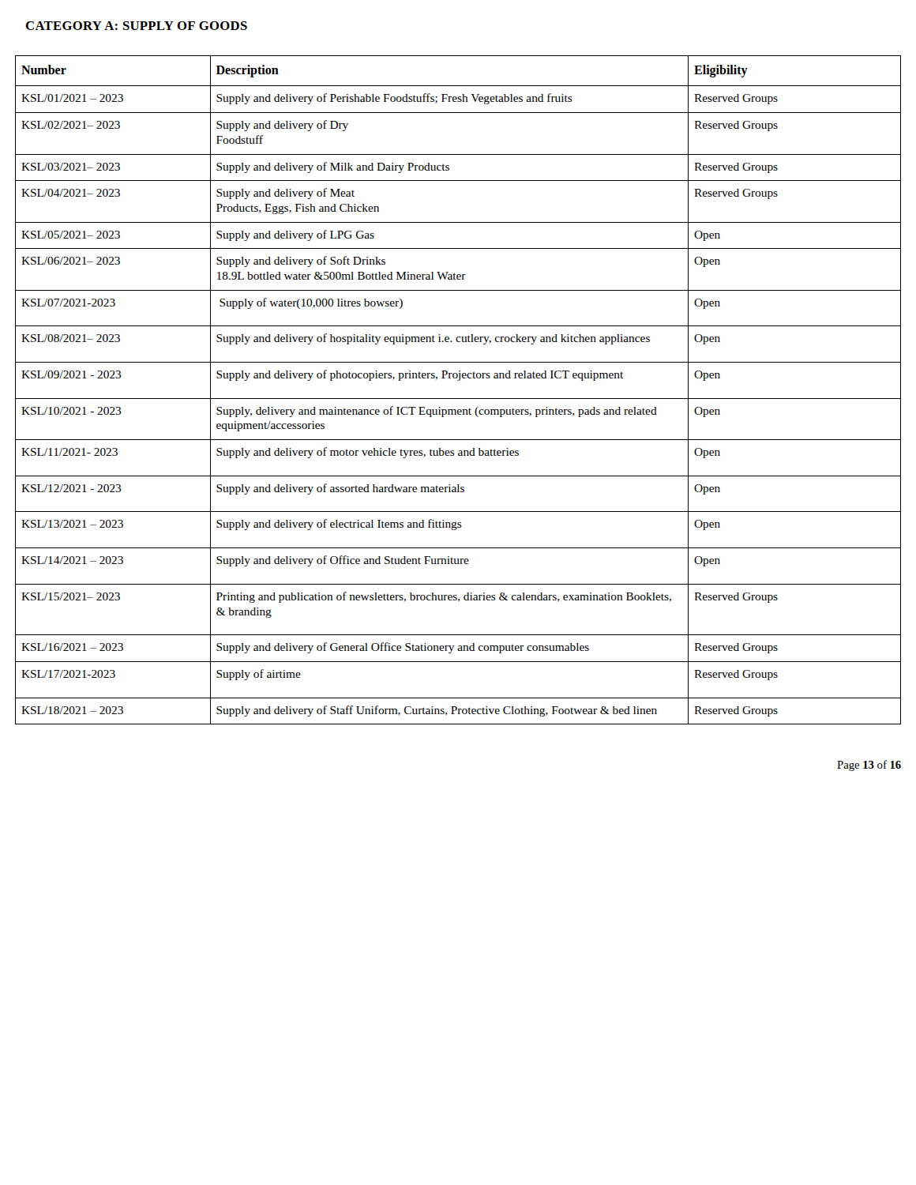Category A: Supply of Goods
| Number | Description | Eligibility |
| --- | --- | --- |
| KSL/01/2021 – 2023 | Supply and delivery of Perishable Foodstuffs; Fresh Vegetables and fruits | Reserved Groups |
| KSL/02/2021– 2023 | Supply and delivery of Dry Foodstuff | Reserved Groups |
| KSL/03/2021– 2023 | Supply and delivery of Milk and Dairy Products | Reserved Groups |
| KSL/04/2021– 2023 | Supply and delivery of Meat Products, Eggs, Fish and Chicken | Reserved Groups |
| KSL/05/2021– 2023 | Supply and delivery of LPG Gas | Open |
| KSL/06/2021– 2023 | Supply and delivery of Soft Drinks 18.9L bottled water &500ml Bottled Mineral Water | Open |
| KSL/07/2021-2023 | Supply of water(10,000 litres bowser) | Open |
| KSL/08/2021– 2023 | Supply and delivery of hospitality equipment i.e. cutlery, crockery and kitchen appliances | Open |
| KSL/09/2021 - 2023 | Supply and delivery of photocopiers, printers, Projectors and related ICT equipment | Open |
| KSL/10/2021 - 2023 | Supply, delivery and maintenance of ICT Equipment (computers, printers, pads and related equipment/accessories | Open |
| KSL/11/2021- 2023 | Supply and delivery of motor vehicle tyres, tubes and batteries | Open |
| KSL/12/2021 - 2023 | Supply and delivery of assorted hardware materials | Open |
| KSL/13/2021 – 2023 | Supply and delivery of electrical Items and fittings | Open |
| KSL/14/2021 – 2023 | Supply and delivery of Office and Student Furniture | Open |
| KSL/15/2021– 2023 | Printing and publication of newsletters, brochures, diaries & calendars, examination Booklets, & branding | Reserved Groups |
| KSL/16/2021 – 2023 | Supply and delivery of General Office Stationery and computer consumables | Reserved Groups |
| KSL/17/2021-2023 | Supply of airtime | Reserved Groups |
| KSL/18/2021 – 2023 | Supply and delivery of Staff Uniform, Curtains, Protective Clothing, Footwear & bed linen | Reserved Groups |
Page 13 of 16